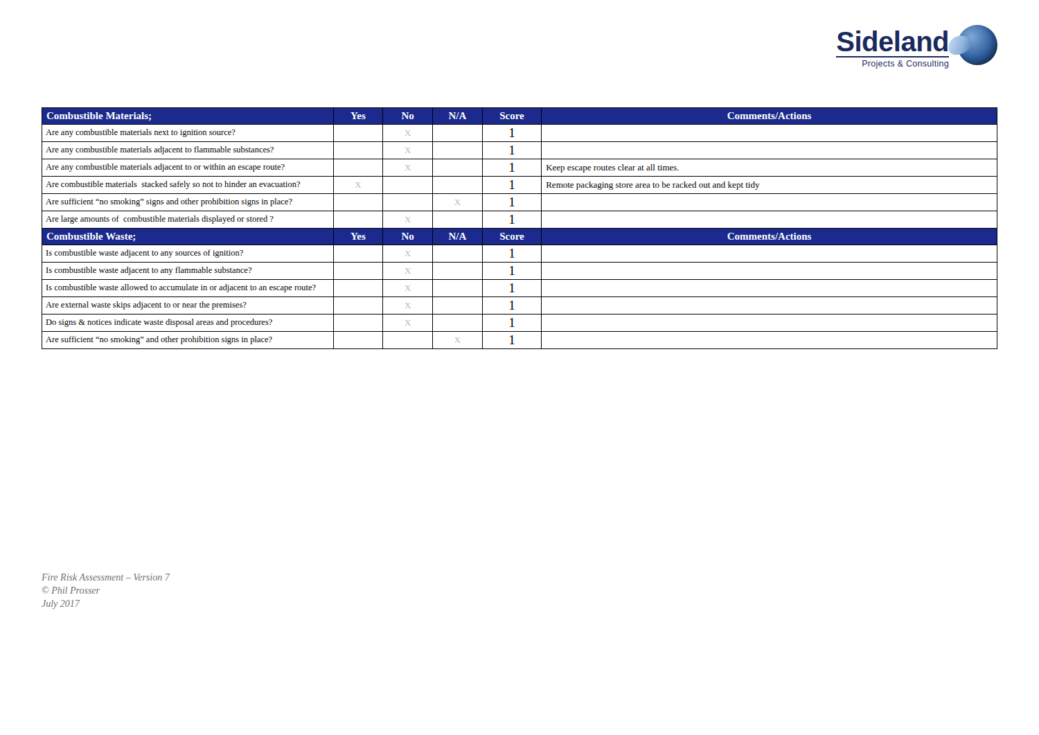Sideland
Projects & Consulting
| Combustible Materials; | Yes | No | N/A | Score | Comments/Actions |
| --- | --- | --- | --- | --- | --- |
| Are any combustible materials next to ignition source? | | X | | 1 | |
| Are any combustible materials adjacent to flammable substances? | | X | | 1 | |
| Are any combustible materials adjacent to or within an escape route? | | X | | 1 | Keep escape routes clear at all times. |
| Are combustible materials stacked safely so not to hinder an evacuation? | X | | | 1 | Remote packaging store area to be racked out and kept tidy |
| Are sufficient “no smoking” signs and other prohibition signs in place? | | | X | 1 | |
| Are large amounts of combustible materials displayed or stored ? | | X | | 1 | |
| Combustible Waste; | Yes | No | N/A | Score | Comments/Actions |
| Is combustible waste adjacent to any sources of ignition? | | X | | 1 | |
| Is combustible waste adjacent to any flammable substance? | | X | | 1 | |
| Is combustible waste allowed to accumulate in or adjacent to an escape route? | | X | | 1 | |
| Are external waste skips adjacent to or near the premises? | | X | | 1 | |
| Do signs & notices indicate waste disposal areas and procedures? | | X | | 1 | |
| Are sufficient “no smoking” and other prohibition signs in place? | | | X | 1 | |
Fire Risk Assessment – Version 7
© Phil Prosser
July 2017